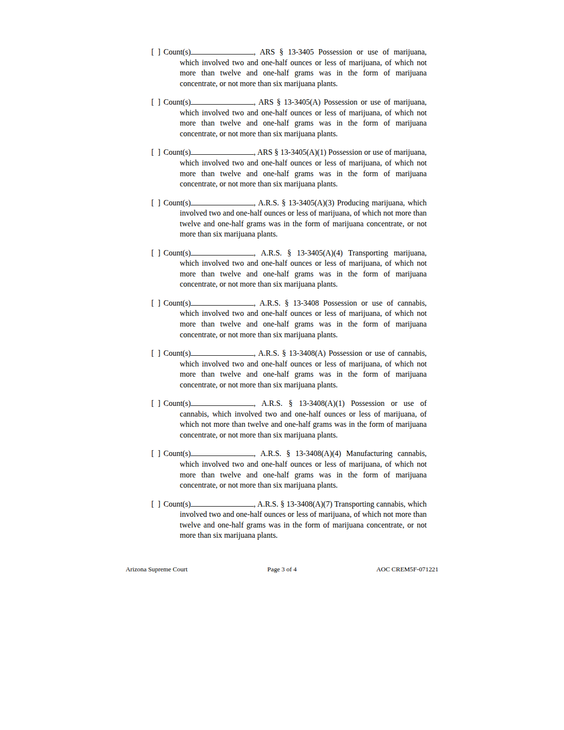[ ] Count(s) , ARS § 13-3405 Possession or use of marijuana, which involved two and one-half ounces or less of marijuana, of which not more than twelve and one-half grams was in the form of marijuana concentrate, or not more than six marijuana plants.
[ ] Count(s) , ARS § 13-3405(A) Possession or use of marijuana, which involved two and one-half ounces or less of marijuana, of which not more than twelve and one-half grams was in the form of marijuana concentrate, or not more than six marijuana plants.
[ ] Count(s) , ARS § 13-3405(A)(1) Possession or use of marijuana, which involved two and one-half ounces or less of marijuana, of which not more than twelve and one-half grams was in the form of marijuana concentrate, or not more than six marijuana plants.
[ ] Count(s) , A.R.S. § 13-3405(A)(3) Producing marijuana, which involved two and one-half ounces or less of marijuana, of which not more than twelve and one-half grams was in the form of marijuana concentrate, or not more than six marijuana plants.
[ ] Count(s) , A.R.S. § 13-3405(A)(4) Transporting marijuana, which involved two and one-half ounces or less of marijuana, of which not more than twelve and one-half grams was in the form of marijuana concentrate, or not more than six marijuana plants.
[ ] Count(s) , A.R.S. § 13-3408 Possession or use of cannabis, which involved two and one-half ounces or less of marijuana, of which not more than twelve and one-half grams was in the form of marijuana concentrate, or not more than six marijuana plants.
[ ] Count(s) , A.R.S. § 13-3408(A) Possession or use of cannabis, which involved two and one-half ounces or less of marijuana, of which not more than twelve and one-half grams was in the form of marijuana concentrate, or not more than six marijuana plants.
[ ] Count(s) , A.R.S. § 13-3408(A)(1) Possession or use of cannabis, which involved two and one-half ounces or less of marijuana, of which not more than twelve and one-half grams was in the form of marijuana concentrate, or not more than six marijuana plants.
[ ] Count(s) , A.R.S. § 13-3408(A)(4) Manufacturing cannabis, which involved two and one-half ounces or less of marijuana, of which not more than twelve and one-half grams was in the form of marijuana concentrate, or not more than six marijuana plants.
[ ] Count(s) , A.R.S. § 13-3408(A)(7) Transporting cannabis, which involved two and one-half ounces or less of marijuana, of which not more than twelve and one-half grams was in the form of marijuana concentrate, or not more than six marijuana plants.
Arizona Supreme Court
Page 3 of 4
AOC CREM5F-071221